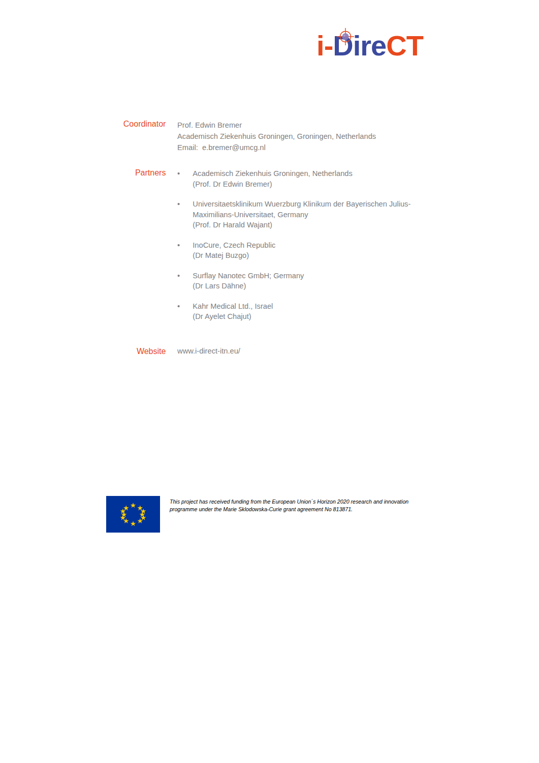i-Dire CT
Coordinator
Prof. Edwin Bremer
Academisch Ziekenhuis Groningen, Groningen, Netherlands
Email: e.bremer@umcg.nl
Partners
Academisch Ziekenhuis Groningen, Netherlands
(Prof. Dr Edwin Bremer)
Universitaetsklinikum Wuerzburg Klinikum der Bayerischen Julius-Maximilians-Universitaet, Germany
(Prof. Dr Harald Wajant)
InoCure, Czech Republic
(Dr Matej Buzgo)
Surflay Nanotec GmbH; Germany
(Dr Lars Dähne)
Kahr Medical Ltd., Israel
(Dr Ayelet Chajut)
Website
www.i-direct-itn.eu/
This project has received funding from the European Union´s Horizon 2020 research and innovation programme under the Marie Sklodowska-Curie grant agreement No 813871.